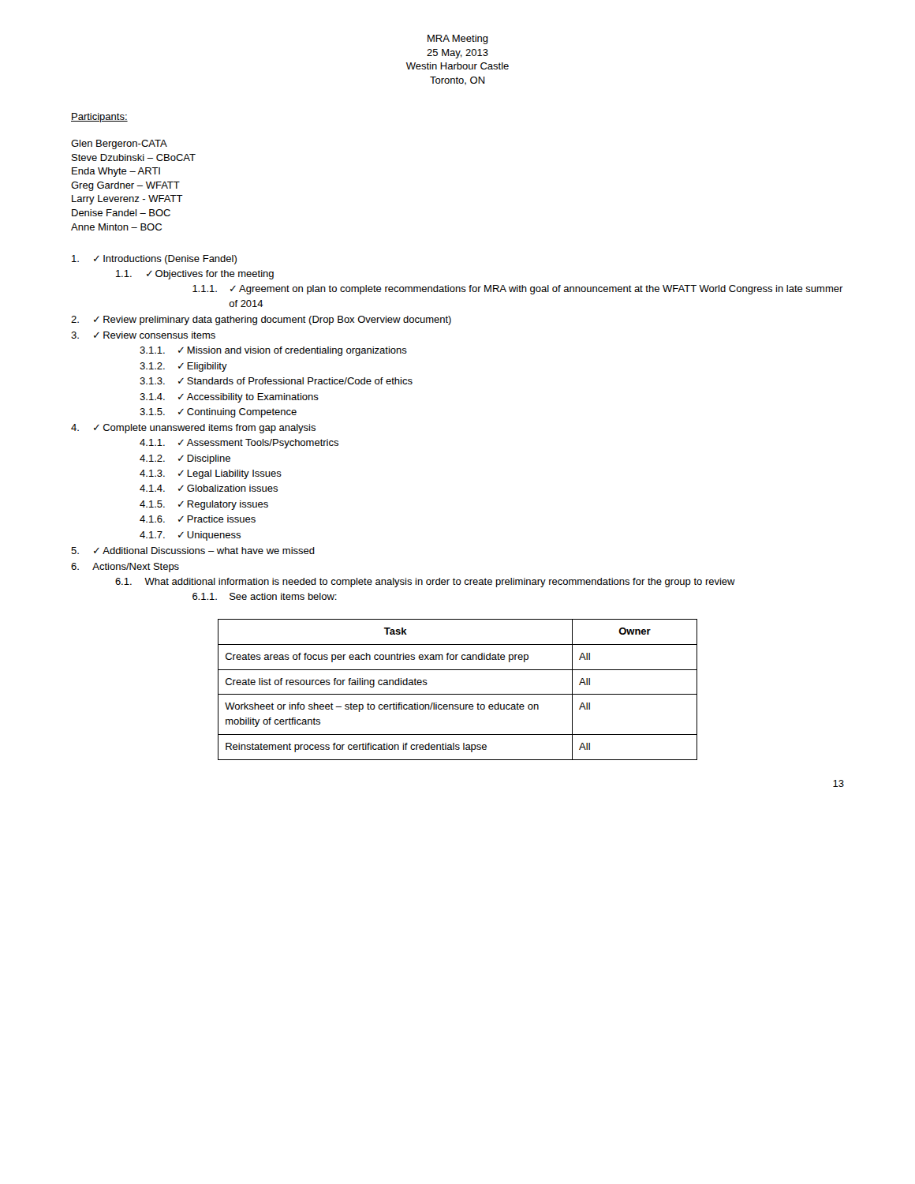MRA Meeting
25 May, 2013
Westin Harbour Castle
Toronto, ON
Participants:
Glen Bergeron-CATA
Steve Dzubinski – CBoCAT
Enda Whyte – ARTI
Greg Gardner – WFATT
Larry Leverenz - WFATT
Denise Fandel – BOC
Anne Minton – BOC
Introductions (Denise Fandel)
1.1. Objectives for the meeting
1.1.1. Agreement on plan to complete recommendations for MRA with goal of announcement at the WFATT World Congress in late summer of 2014
Review preliminary data gathering document (Drop Box Overview document)
Review consensus items
3.1.1. Mission and vision of credentialing organizations
3.1.2. Eligibility
3.1.3. Standards of Professional Practice/Code of ethics
3.1.4. Accessibility to Examinations
3.1.5. Continuing Competence
Complete unanswered items from gap analysis
4.1.1. Assessment Tools/Psychometrics
4.1.2. Discipline
4.1.3. Legal Liability Issues
4.1.4. Globalization issues
4.1.5. Regulatory issues
4.1.6. Practice issues
4.1.7. Uniqueness
Additional Discussions – what have we missed
Actions/Next Steps
6.1. What additional information is needed to complete analysis in order to create preliminary recommendations for the group to review
6.1.1. See action items below:
| Task | Owner |
| --- | --- |
| Creates areas of focus per each countries exam for candidate prep | All |
| Create list of resources for failing candidates | All |
| Worksheet or info sheet – step to certification/licensure to educate on mobility of certficants | All |
| Reinstatement process for certification if credentials lapse | All |
13